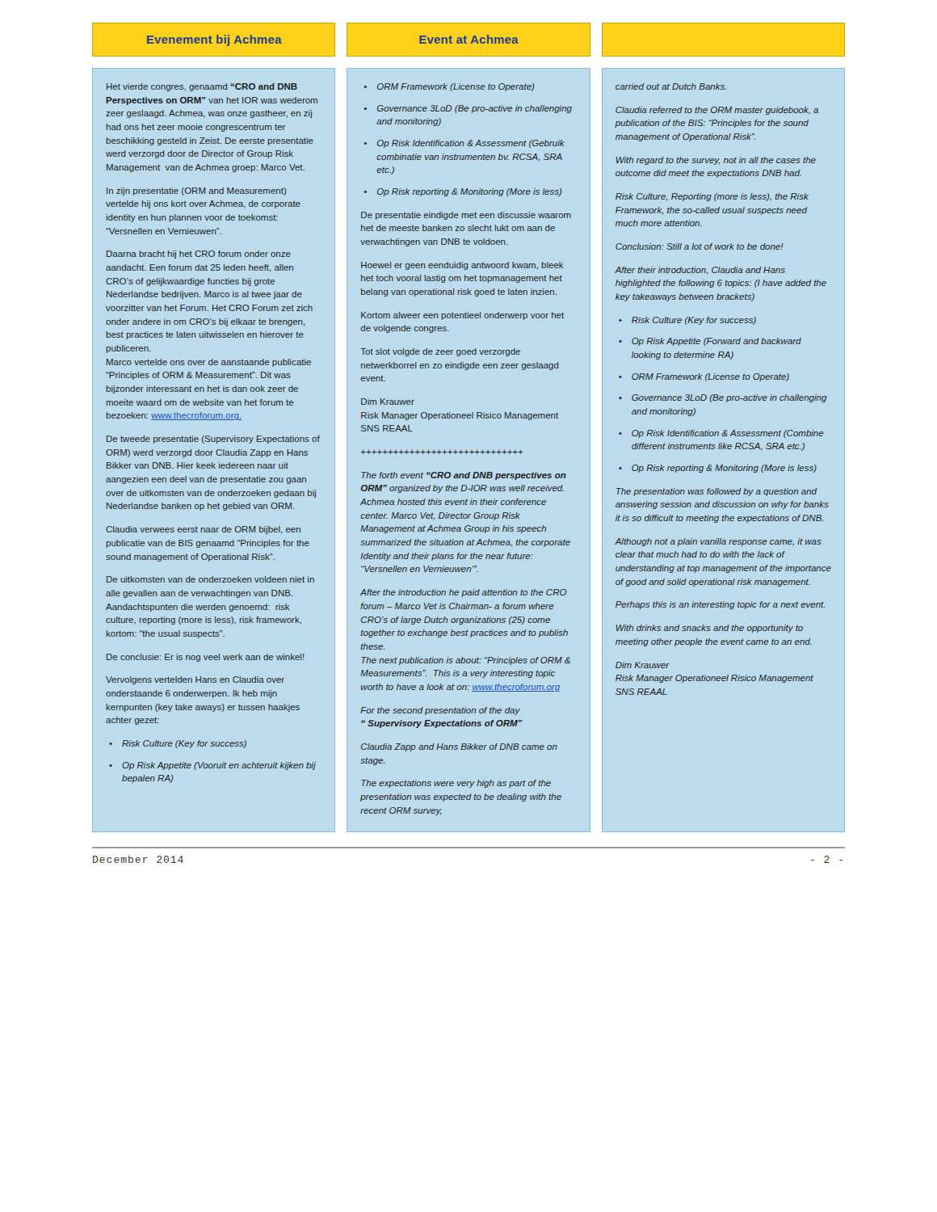Evenement bij Achmea
Event at Achmea
Het vierde congres, genaamd “CRO and DNB Perspectives on ORM” van het IOR was wederom zeer geslaagd. Achmea, was onze gastheer, en zij had ons het zeer mooie congrescentrum ter beschikking gesteld in Zeist. De eerste presentatie werd verzorgd door de Director of Group Risk Management van de Achmea groep: Marco Vet.
In zijn presentatie (ORM and Measurement) vertelde hij ons kort over Achmea, de corporate identity en hun plannen voor de toekomst: “Versnellen en Vernieuwen”.
Daarna bracht hij het CRO forum onder onze aandacht. Een forum dat 25 leden heeft, allen CRO’s of gelijkwaardige functies bij grote Nederlandse bedrijven. Marco is al twee jaar de voorzitter van het Forum. Het CRO Forum zet zich onder andere in om CRO’s bij elkaar te brengen, best practices te laten uitwisselen en hierover te publiceren.
Marco vertelde ons over de aanstaande publicatie “Principles of ORM & Measurement”. Dit was bijzonder interessant en het is dan ook zeer de moeite waard om de website van het forum te bezoeken: www.thecroforum.org.
De tweede presentatie (Supervisory Expectations of ORM) werd verzorgd door Claudia Zapp en Hans Bikker van DNB. Hier keek iedereen naar uit aangezien een deel van de presentatie zou gaan over de uitkomsten van de onderzoeken gedaan bij Nederlandse banken op het gebied van ORM.
Claudia verwees eerst naar de ORM bijbel, een publicatie van de BIS genaamd “Principles for the sound management of Operational Risk”.
De uitkomsten van de onderzoeken voldeen niet in alle gevallen aan de verwachtingen van DNB. Aandachtspunten die werden genoemd: risk culture, reporting (more is less), risk framework, kortom: “the usual suspects”.
De conclusie: Er is nog veel werk aan de winkel!
Vervolgens vertelden Hans en Claudia over onderstaande 6 onderwerpen. Ik heb mijn kernpunten (key take aways) er tussen haakjes achter gezet:
Risk Culture (Key for success)
Op Risk Appetite (Vooruit en achteruit kijken bij bepalen RA)
ORM Framework (License to Operate)
Governance 3LoD (Be pro-active in challenging and monitoring)
Op Risk Identification & Assessment (Gebruik combinatie van instrumenten bv. RCSA, SRA etc.)
Op Risk reporting & Monitoring (More is less)
De presentatie eindigde met een discussie waarom het de meeste banken zo slecht lukt om aan de verwachtingen van DNB te voldoen.
Hoewel er geen eenduidig antwoord kwam, bleek het toch vooral lastig om het topmanagement het belang van operational risk goed te laten inzien.
Kortom alweer een potentieel onderwerp voor het de volgende congres.
Tot slot volgde de zeer goed verzorgde netwerkborrel en zo eindigde een zeer geslaagd event.
Dim Krauwer
Risk Manager Operationeel Risico Management
SNS REAAL
++++++++++++++++++++++++++++++
The forth event “CRO and DNB perspectives on ORM” organized by the D-IOR was well received. Achmea hosted this event in their conference center. Marco Vet, Director Group Risk Management at Achmea Group in his speech summarized the situation at Achmea, the corporate Identity and their plans for the near future: “Versnellen en Vernieuwen’”.
After the introduction he paid attention to the CRO forum – Marco Vet is Chairman- a forum where CRO’s of large Dutch organizations (25) come together to exchange best practices and to publish these.
The next publication is about: “Principles of ORM & Measurements”. This is a very interesting topic worth to have a look at on: www.thecroforum.org
For the second presentation of the day
“ Supervisory Expectations of ORM”
Claudia Zapp and Hans Bikker of DNB came on stage.
The expectations were very high as part of the presentation was expected to be dealing with the recent ORM survey,
carried out at Dutch Banks.
Claudia referred to the ORM master guidebook, a publication of the BIS: “Principles for the sound management of Operational Risk”.
With regard to the survey, not in all the cases the outcome did meet the expectations DNB had.
Risk Culture, Reporting (more is less), the Risk Framework, the so-called usual suspects need much more attention.
Conclusion: Still a lot of work to be done!
After their introduction, Claudia and Hans highlighted the following 6 topics: (I have added the key takeaways between brackets)
Risk Culture (Key for success)
Op Risk Appetite (Forward and backward looking to determine RA)
ORM Framework (License to Operate)
Governance 3LoD (Be pro-active in challenging and monitoring)
Op Risk Identification & Assessment (Combine different instruments like RCSA, SRA etc.)
Op Risk reporting & Monitoring (More is less)
The presentation was followed by a question and answering session and discussion on why for banks it is so difficult to meeting the expectations of DNB.
Although not a plain vanilla response came, it was clear that much had to do with the lack of understanding at top management of the importance of good and solid operational risk management.
Perhaps this is an interesting topic for a next event.
With drinks and snacks and the opportunity to meeting other people the event came to an end.
Dim Krauwer
Risk Manager Operationeel Risico Management
SNS REAAL
December 2014
- 2 -